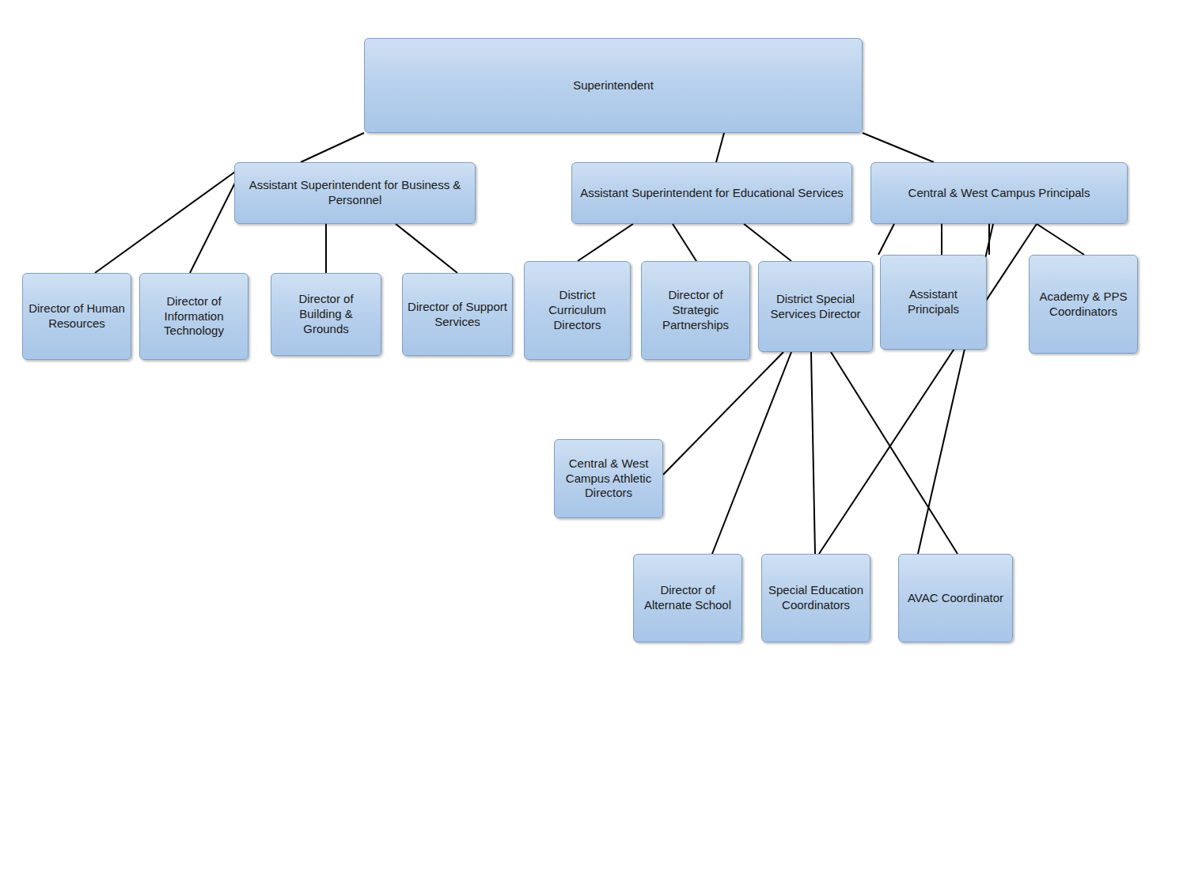Superintendent
Assistant Superintendent for Business & Personnel
Assistant Superintendent for Educational Services
Central & West Campus Principals
Director of Human Resources
Director of Information Technology
Director of Building & Grounds
Director of Support Services
District Curriculum Directors
Director of Strategic Partnerships
District Special Services Director
Assistant Principals
Academy & PPS Coordinators
Central & West Campus Athletic Directors
Director of Alternate School
Special Education Coordinators
AVAC Coordinator